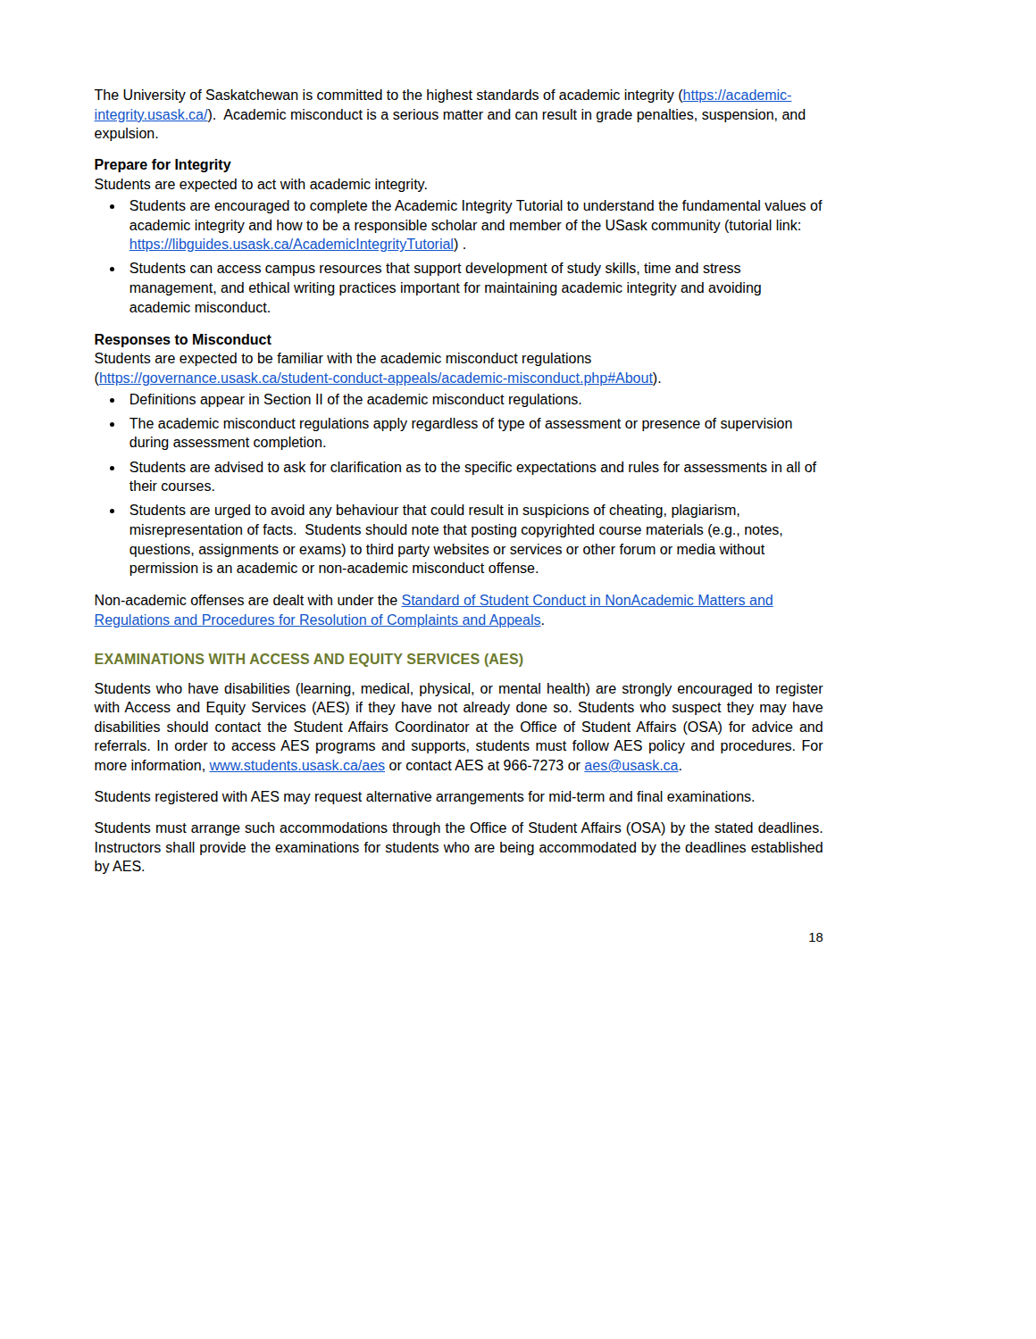The University of Saskatchewan is committed to the highest standards of academic integrity (https://academic-integrity.usask.ca/). Academic misconduct is a serious matter and can result in grade penalties, suspension, and expulsion.
Prepare for Integrity
Students are expected to act with academic integrity.
Students are encouraged to complete the Academic Integrity Tutorial to understand the fundamental values of academic integrity and how to be a responsible scholar and member of the USask community (tutorial link: https://libguides.usask.ca/AcademicIntegrityTutorial) .
Students can access campus resources that support development of study skills, time and stress management, and ethical writing practices important for maintaining academic integrity and avoiding academic misconduct.
Responses to Misconduct
Students are expected to be familiar with the academic misconduct regulations (https://governance.usask.ca/student-conduct-appeals/academic-misconduct.php#About).
Definitions appear in Section II of the academic misconduct regulations.
The academic misconduct regulations apply regardless of type of assessment or presence of supervision during assessment completion.
Students are advised to ask for clarification as to the specific expectations and rules for assessments in all of their courses.
Students are urged to avoid any behaviour that could result in suspicions of cheating, plagiarism, misrepresentation of facts. Students should note that posting copyrighted course materials (e.g., notes, questions, assignments or exams) to third party websites or services or other forum or media without permission is an academic or non-academic misconduct offense.
Non-academic offenses are dealt with under the Standard of Student Conduct in NonAcademic Matters and Regulations and Procedures for Resolution of Complaints and Appeals.
EXAMINATIONS WITH ACCESS AND EQUITY SERVICES (AES)
Students who have disabilities (learning, medical, physical, or mental health) are strongly encouraged to register with Access and Equity Services (AES) if they have not already done so. Students who suspect they may have disabilities should contact the Student Affairs Coordinator at the Office of Student Affairs (OSA) for advice and referrals. In order to access AES programs and supports, students must follow AES policy and procedures. For more information, www.students.usask.ca/aes or contact AES at 966-7273 or aes@usask.ca.
Students registered with AES may request alternative arrangements for mid-term and final examinations.
Students must arrange such accommodations through the Office of Student Affairs (OSA) by the stated deadlines. Instructors shall provide the examinations for students who are being accommodated by the deadlines established by AES.
18